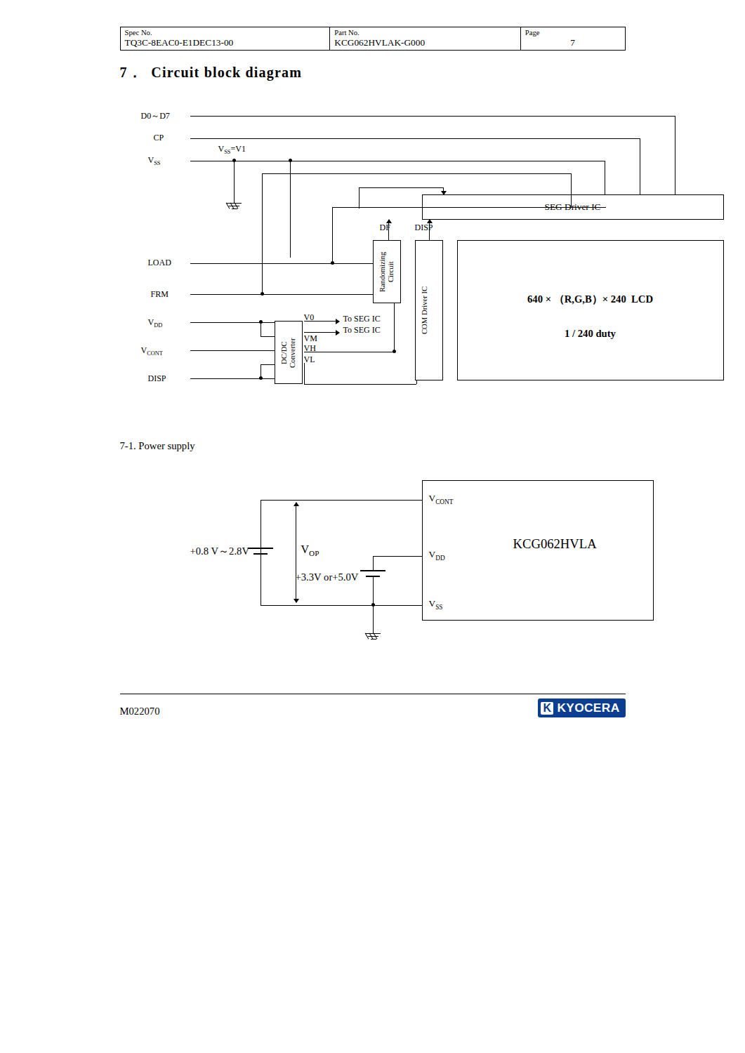| Spec No. TQ3C-8EAC0-E1DEC13-00 | Part No. KCG062HVLAK-G000 | Page 7 |
7． Circuit block diagram
D0～D7
CP
VSS
LOAD
FRM
VDD
VCONT
DISP
VSS=V1
SEG Driver IC
DF
DISP
Randomizing
Circuit
COM Driver IC
640 × （R,G,B）× 240 LCD
1 / 240 duty
DC/DC
Converter
V0
To SEG IC
VM
To SEG IC
VH
VL
7-1. Power supply
KCG062HVLA
VCONT
VDD
VSS
VOP
+0.8 V～2.8V
+3.3V or+5.0V
M022070
KKYOCERA